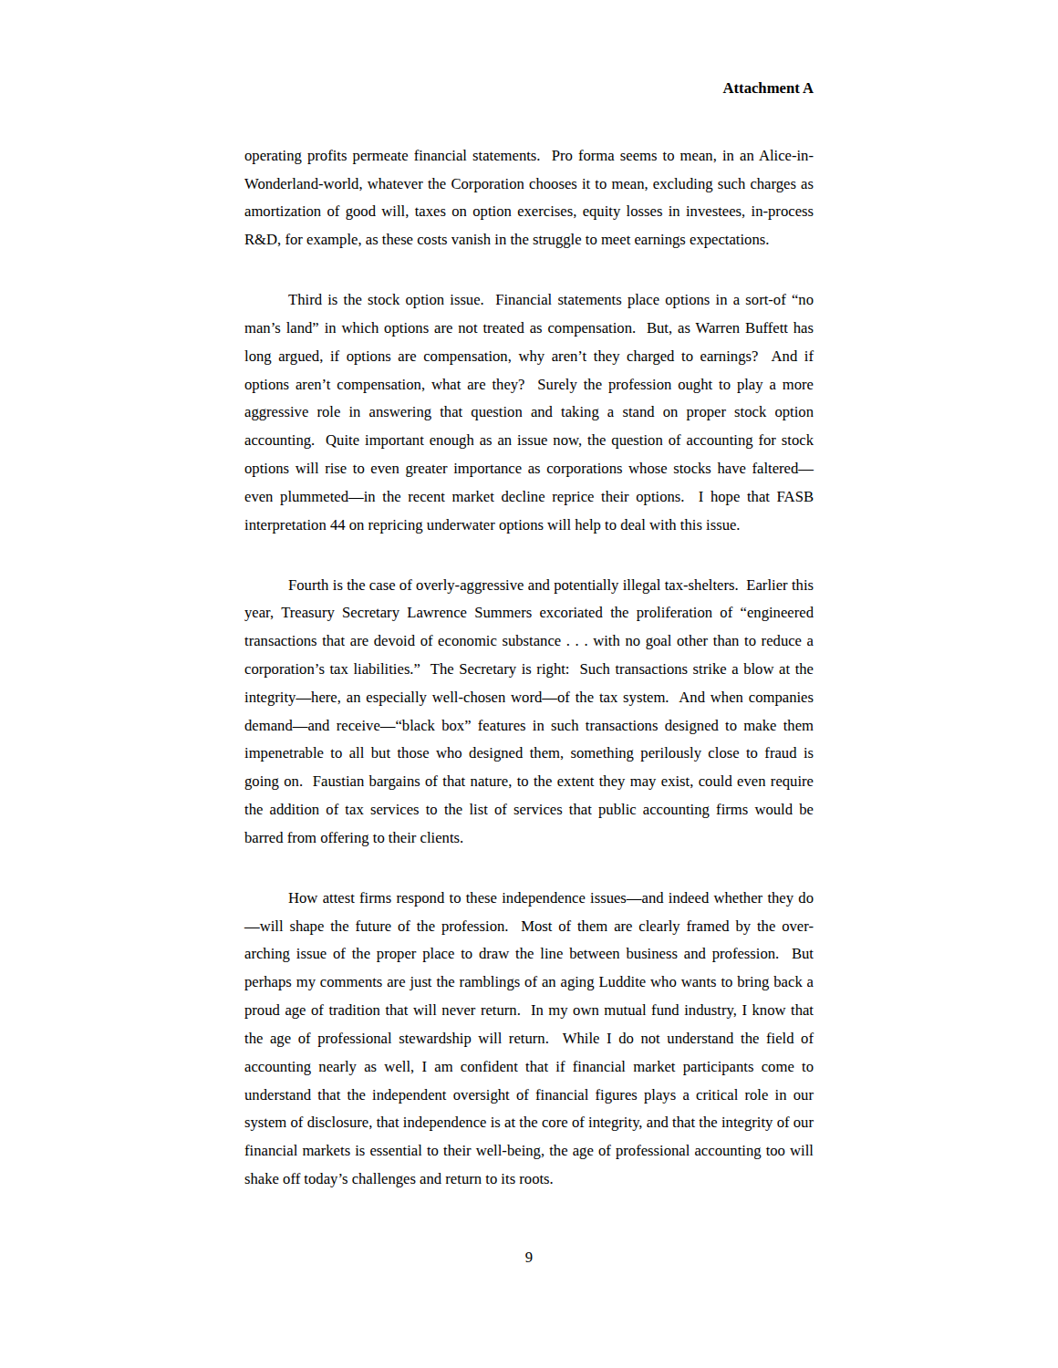Attachment A
operating profits permeate financial statements. Pro forma seems to mean, in an Alice-in-Wonderland-world, whatever the Corporation chooses it to mean, excluding such charges as amortization of good will, taxes on option exercises, equity losses in investees, in-process R&D, for example, as these costs vanish in the struggle to meet earnings expectations.
Third is the stock option issue. Financial statements place options in a sort-of “no man’s land” in which options are not treated as compensation. But, as Warren Buffett has long argued, if options are compensation, why aren’t they charged to earnings? And if options aren’t compensation, what are they? Surely the profession ought to play a more aggressive role in answering that question and taking a stand on proper stock option accounting. Quite important enough as an issue now, the question of accounting for stock options will rise to even greater importance as corporations whose stocks have faltered—even plummeted—in the recent market decline reprice their options. I hope that FASB interpretation 44 on repricing underwater options will help to deal with this issue.
Fourth is the case of overly-aggressive and potentially illegal tax-shelters. Earlier this year, Treasury Secretary Lawrence Summers excoriated the proliferation of “engineered transactions that are devoid of economic substance . . . with no goal other than to reduce a corporation’s tax liabilities.” The Secretary is right: Such transactions strike a blow at the integrity—here, an especially well-chosen word—of the tax system. And when companies demand—and receive—“black box” features in such transactions designed to make them impenetrable to all but those who designed them, something perilously close to fraud is going on. Faustian bargains of that nature, to the extent they may exist, could even require the addition of tax services to the list of services that public accounting firms would be barred from offering to their clients.
How attest firms respond to these independence issues—and indeed whether they do—will shape the future of the profession. Most of them are clearly framed by the over-arching issue of the proper place to draw the line between business and profession. But perhaps my comments are just the ramblings of an aging Luddite who wants to bring back a proud age of tradition that will never return. In my own mutual fund industry, I know that the age of professional stewardship will return. While I do not understand the field of accounting nearly as well, I am confident that if financial market participants come to understand that the independent oversight of financial figures plays a critical role in our system of disclosure, that independence is at the core of integrity, and that the integrity of our financial markets is essential to their well-being, the age of professional accounting too will shake off today’s challenges and return to its roots.
9